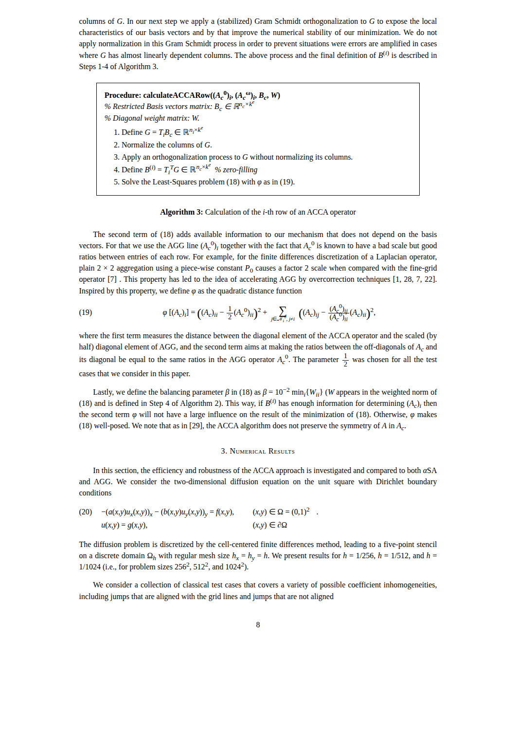columns of G. In our next step we apply a (stabilized) Gram Schmidt orthogonalization to G to expose the local characteristics of our basis vectors and by that improve the numerical stability of our minimization. We do not apply normalization in this Gram Schmidt process in order to prevent situations were errors are amplified in cases where G has almost linearly dependent columns. The above process and the final definition of B(i) is described in Steps 1-4 of Algorithm 3.
Procedure: calculateACCARow((Ac0)i, (Acω)i, Bc, W)
% Restricted Basis vectors matrix: Bc ∈ ℝnc×ke
% Diagonal weight matrix: W.
Define G = TiBc ∈ ℝni×ke
Normalize the columns of G.
Apply an orthogonalization process to G without normalizing its columns.
Define B(i) = TiTG ∈ ℝnc×ke % zero-filling
Solve the Least-Squares problem (18) with φ as in (19).
Algorithm 3: Calculation of the i-th row of an ACCA operator
The second term of (18) adds available information to our mechanism that does not depend on the basis vectors. For that we use the AGG line (Ac0)i together with the fact that Ac0 is known to have a bad scale but good ratios between entries of each row. For example, for the finite differences discretization of a Laplacian operator, plain 2 × 2 aggregation using a piece-wise constant P0 causes a factor 2 scale when compared with the fine-grid operator [7] . This property has led to the idea of accelerating AGG by overcorrection techniques [1, 28, 7, 22]. Inspired by this property, we define φ as the quadratic distance function
(19)
φ [(Ac)i] = ((Ac)ii − 12(Ac0)ii)2 + ∑j∈𝒩i0, j≠i ((Ac)ij − (Ac0)ij(Ac0)ii(Ac)ii)2,
where the first term measures the distance between the diagonal element of the ACCA operator and the scaled (by half) diagonal element of AGG, and the second term aims at making the ratios between the off-diagonals of Ac and its diagonal be equal to the same ratios in the AGG operator Ac0. The parameter 12 was chosen for all the test cases that we consider in this paper.
Lastly, we define the balancing parameter β in (18) as β = 10−2 mini{Wii} (W appears in the weighted norm of (18) and is defined in Step 4 of Algorithm 2). This way, if B(i) has enough information for determining (Ac)i then the second term φ will not have a large influence on the result of the minimization of (18). Otherwise, φ makes (18) well-posed. We note that as in [29], the ACCA algorithm does not preserve the symmetry of A in Ac.
3. Numerical Results
In this section, the efficiency and robustness of the ACCA approach is investigated and compared to both α SA and AGG. We consider the two-dimensional diffusion equation on the unit square with Dirichlet boundary conditions
(20)
−(a(x,y)ux(x,y))x − (b(x,y)uy(x,y))y = f(x,y), (x,y) ∈ Ω = (0,1)2 u(x,y) = g(x,y), (x,y) ∈ ∂Ω .
The diffusion problem is discretized by the cell-centered finite differences method, leading to a five-point stencil on a discrete domain Ωh with regular mesh size hx = hy = h. We present results for h = 1/256, h = 1/512, and h = 1/1024 (i.e., for problem sizes 2562, 5122, and 10242).
We consider a collection of classical test cases that covers a variety of possible coefficient inhomogeneities, including jumps that are aligned with the grid lines and jumps that are not aligned
8